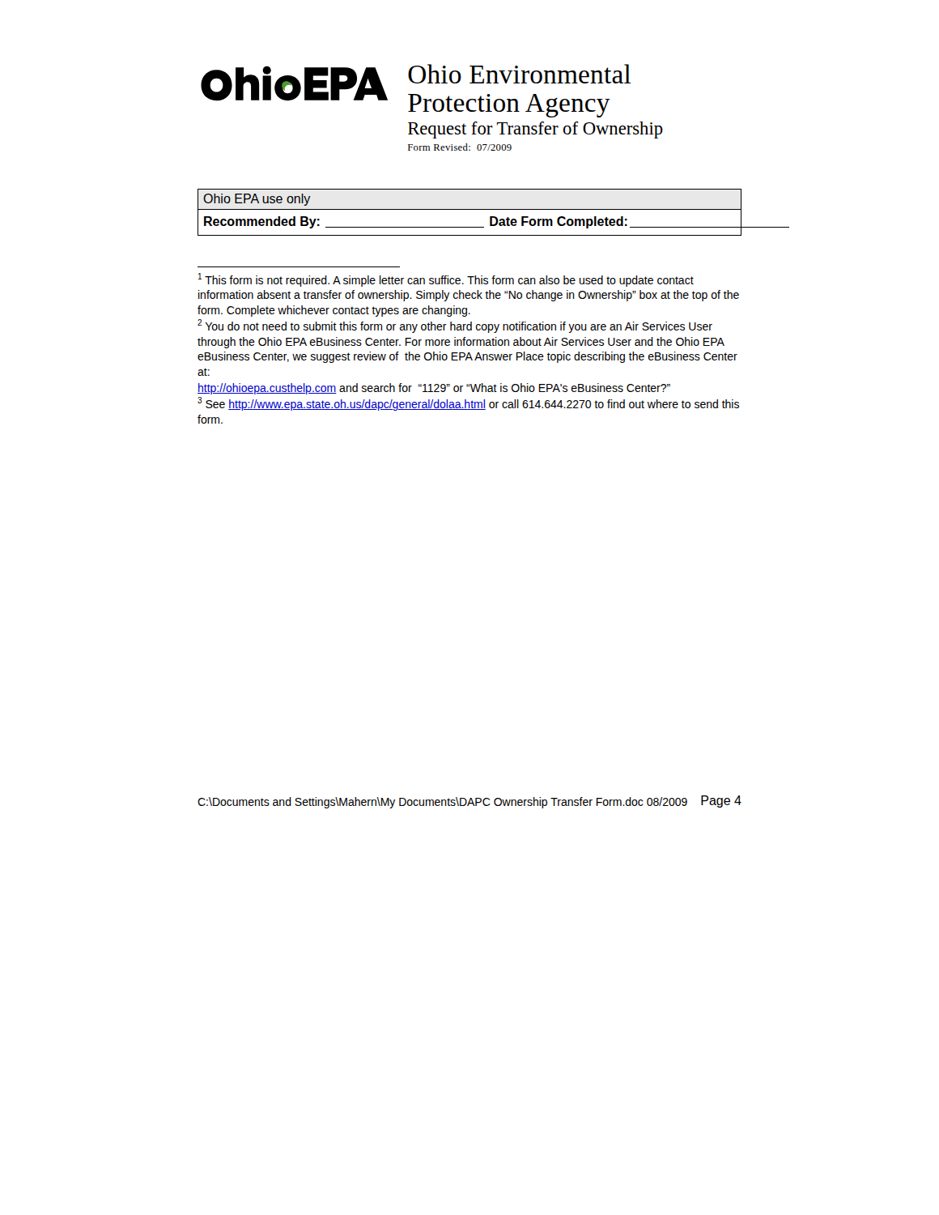Ohio Environmental Protection Agency
Request for Transfer of Ownership
Form Revised: 07/2009
Ohio EPA use only
Recommended By: Date Form Completed:
1 This form is not required. A simple letter can suffice. This form can also be used to update contact information absent a transfer of ownership. Simply check the “No change in Ownership” box at the top of the form. Complete whichever contact types are changing.
2 You do not need to submit this form or any other hard copy notification if you are an Air Services User through the Ohio EPA eBusiness Center. For more information about Air Services User and the Ohio EPA eBusiness Center, we suggest review of the Ohio EPA Answer Place topic describing the eBusiness Center at:
http://ohioepa.custhelp.com and search for “1129” or “What is Ohio EPA's eBusiness Center?”
3 See http://www.epa.state.oh.us/dapc/general/dolaa.html or call 614.644.2270 to find out where to send this form.
C:\Documents and Settings\Mahern\My Documents\DAPC Ownership Transfer Form.doc 08/2009
Page 4